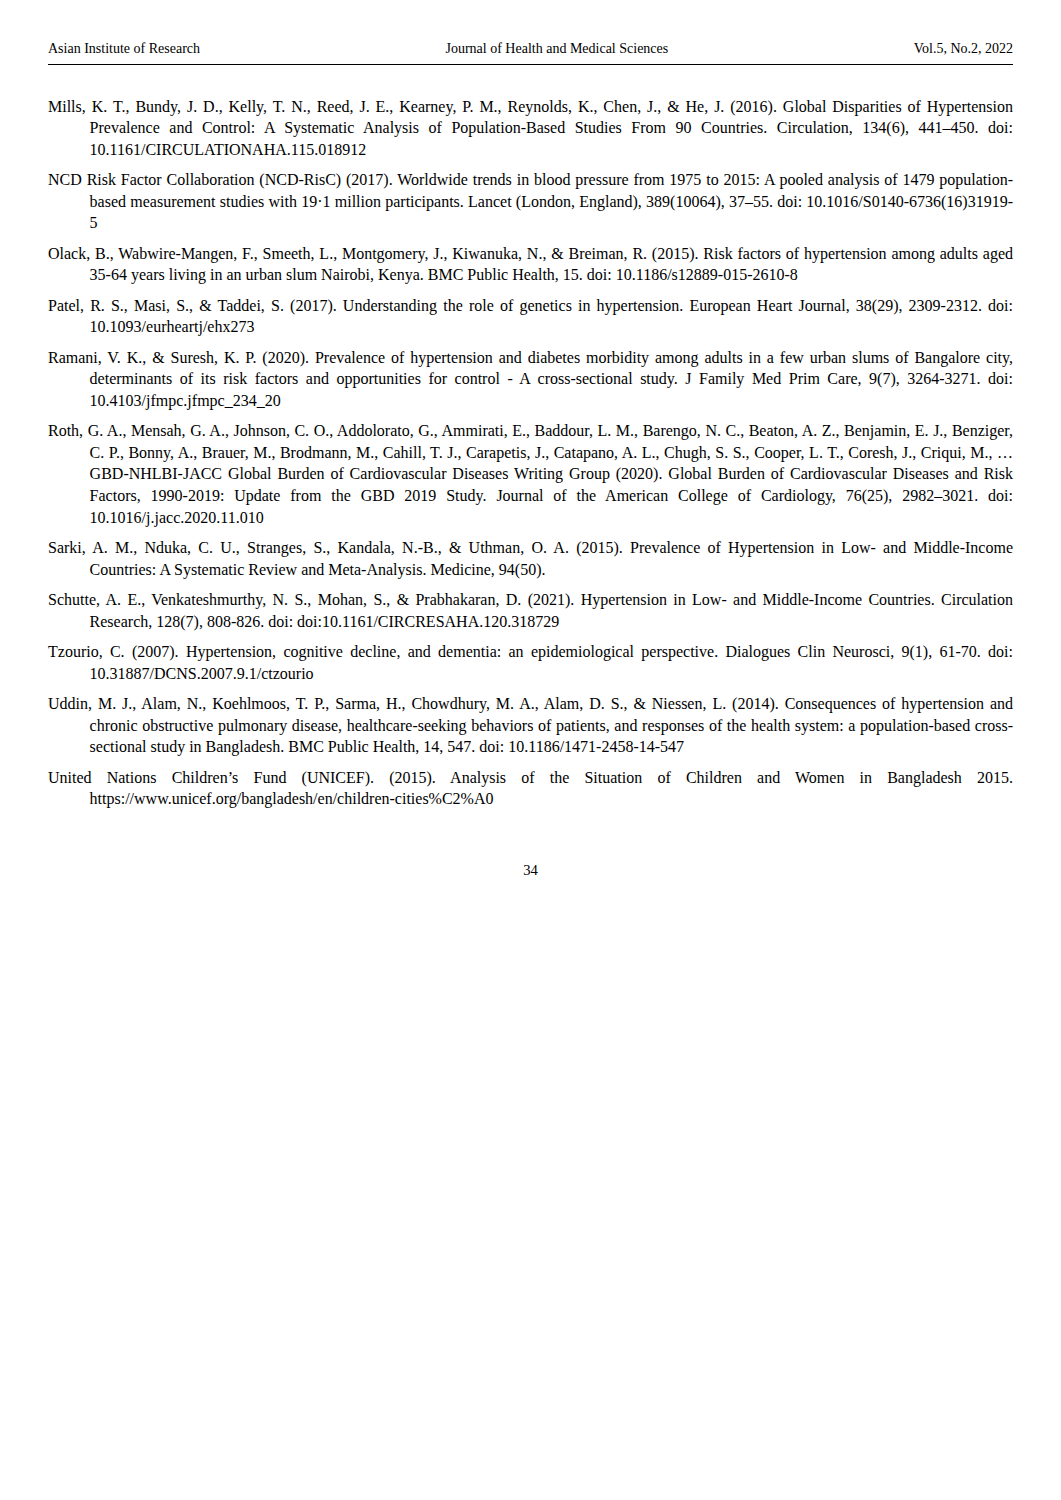Asian Institute of Research Journal of Health and Medical Sciences Vol.5, No.2, 2022
Mills, K. T., Bundy, J. D., Kelly, T. N., Reed, J. E., Kearney, P. M., Reynolds, K., Chen, J., & He, J. (2016). Global Disparities of Hypertension Prevalence and Control: A Systematic Analysis of Population-Based Studies From 90 Countries. Circulation, 134(6), 441–450. doi: 10.1161/CIRCULATIONAHA.115.018912
NCD Risk Factor Collaboration (NCD-RisC) (2017). Worldwide trends in blood pressure from 1975 to 2015: A pooled analysis of 1479 population-based measurement studies with 19·1 million participants. Lancet (London, England), 389(10064), 37–55. doi: 10.1016/S0140-6736(16)31919-5
Olack, B., Wabwire-Mangen, F., Smeeth, L., Montgomery, J., Kiwanuka, N., & Breiman, R. (2015). Risk factors of hypertension among adults aged 35-64 years living in an urban slum Nairobi, Kenya. BMC Public Health, 15. doi: 10.1186/s12889-015-2610-8
Patel, R. S., Masi, S., & Taddei, S. (2017). Understanding the role of genetics in hypertension. European Heart Journal, 38(29), 2309-2312. doi: 10.1093/eurheartj/ehx273
Ramani, V. K., & Suresh, K. P. (2020). Prevalence of hypertension and diabetes morbidity among adults in a few urban slums of Bangalore city, determinants of its risk factors and opportunities for control - A cross-sectional study. J Family Med Prim Care, 9(7), 3264-3271. doi: 10.4103/jfmpc.jfmpc_234_20
Roth, G. A., Mensah, G. A., Johnson, C. O., Addolorato, G., Ammirati, E., Baddour, L. M., Barengo, N. C., Beaton, A. Z., Benjamin, E. J., Benziger, C. P., Bonny, A., Brauer, M., Brodmann, M., Cahill, T. J., Carapetis, J., Catapano, A. L., Chugh, S. S., Cooper, L. T., Coresh, J., Criqui, M., … GBD-NHLBI-JACC Global Burden of Cardiovascular Diseases Writing Group (2020). Global Burden of Cardiovascular Diseases and Risk Factors, 1990-2019: Update from the GBD 2019 Study. Journal of the American College of Cardiology, 76(25), 2982–3021. doi: 10.1016/j.jacc.2020.11.010
Sarki, A. M., Nduka, C. U., Stranges, S., Kandala, N.-B., & Uthman, O. A. (2015). Prevalence of Hypertension in Low- and Middle-Income Countries: A Systematic Review and Meta-Analysis. Medicine, 94(50).
Schutte, A. E., Venkateshmurthy, N. S., Mohan, S., & Prabhakaran, D. (2021). Hypertension in Low- and Middle-Income Countries. Circulation Research, 128(7), 808-826. doi: doi:10.1161/CIRCRESAHA.120.318729
Tzourio, C. (2007). Hypertension, cognitive decline, and dementia: an epidemiological perspective. Dialogues Clin Neurosci, 9(1), 61-70. doi: 10.31887/DCNS.2007.9.1/ctzourio
Uddin, M. J., Alam, N., Koehlmoos, T. P., Sarma, H., Chowdhury, M. A., Alam, D. S., & Niessen, L. (2014). Consequences of hypertension and chronic obstructive pulmonary disease, healthcare-seeking behaviors of patients, and responses of the health system: a population-based cross-sectional study in Bangladesh. BMC Public Health, 14, 547. doi: 10.1186/1471-2458-14-547
United Nations Children’s Fund (UNICEF). (2015). Analysis of the Situation of Children and Women in Bangladesh 2015. https://www.unicef.org/bangladesh/en/children-cities%C2%A0
34